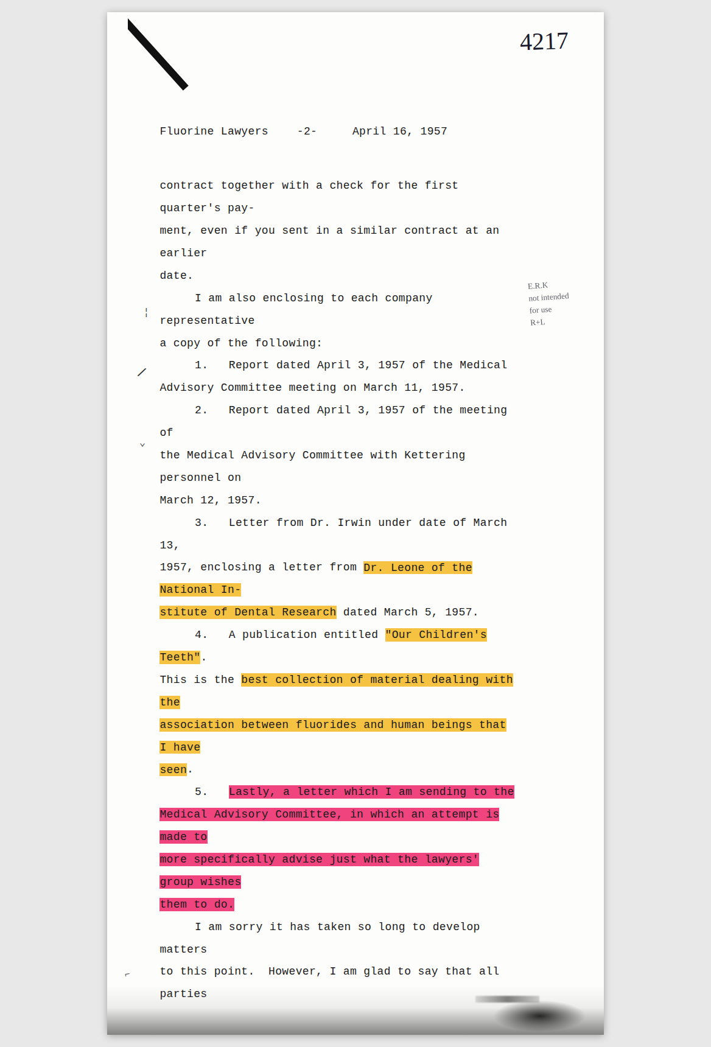4217
E.R.K
not intended
for use
R+L
¦
/
⌄
⌐
Fluorine Lawyers -2- April 16, 1957
contract together with a check for the first quarter's pay-
ment, even if you sent in a similar contract at an earlier
date.
I am also enclosing to each company representative
a copy of the following:
1. Report dated April 3, 1957 of the Medical
Advisory Committee meeting on March 11, 1957.
2. Report dated April 3, 1957 of the meeting of
the Medical Advisory Committee with Kettering personnel on
March 12, 1957.
3. Letter from Dr. Irwin under date of March 13,
1957, enclosing a letter from Dr. Leone of the National In-
stitute of Dental Research dated March 5, 1957.
4. A publication entitled "Our Children's Teeth".
This is the best collection of material dealing with the
association between fluorides and human beings that I have
seen.
5. Lastly, a letter which I am sending to the
Medical Advisory Committee, in which an attempt is made to
more specifically advise just what the lawyers' group wishes
them to do.
I am sorry it has taken so long to develop matters
to this point. However, I am glad to say that all parties